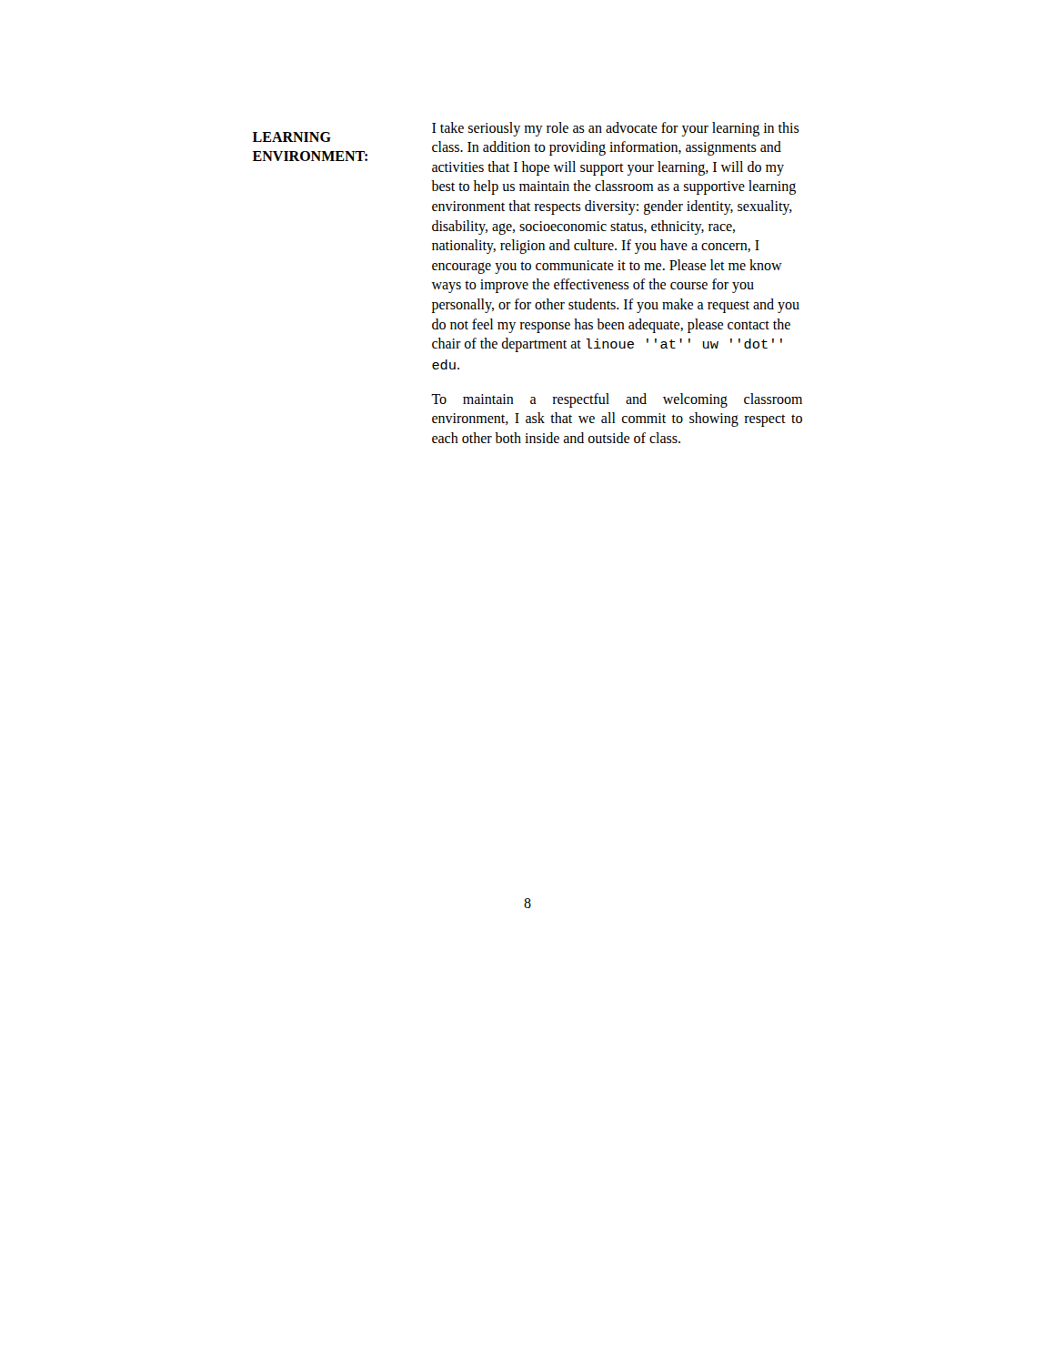Learning
Environment:
I take seriously my role as an advocate for your learning in this class. In addition to providing information, assignments and activities that I hope will support your learning, I will do my best to help us maintain the classroom as a supportive learning environment that respects diversity: gender identity, sexuality, disability, age, socioeconomic status, ethnicity, race, nationality, religion and culture. If you have a concern, I encourage you to communicate it to me. Please let me know ways to improve the effectiveness of the course for you personally, or for other students. If you make a request and you do not feel my response has been adequate, please contact the chair of the department at linoue ''at'' uw ''dot'' edu.
To maintain a respectful and welcoming classroom environment, I ask that we all commit to showing respect to each other both inside and outside of class.
8